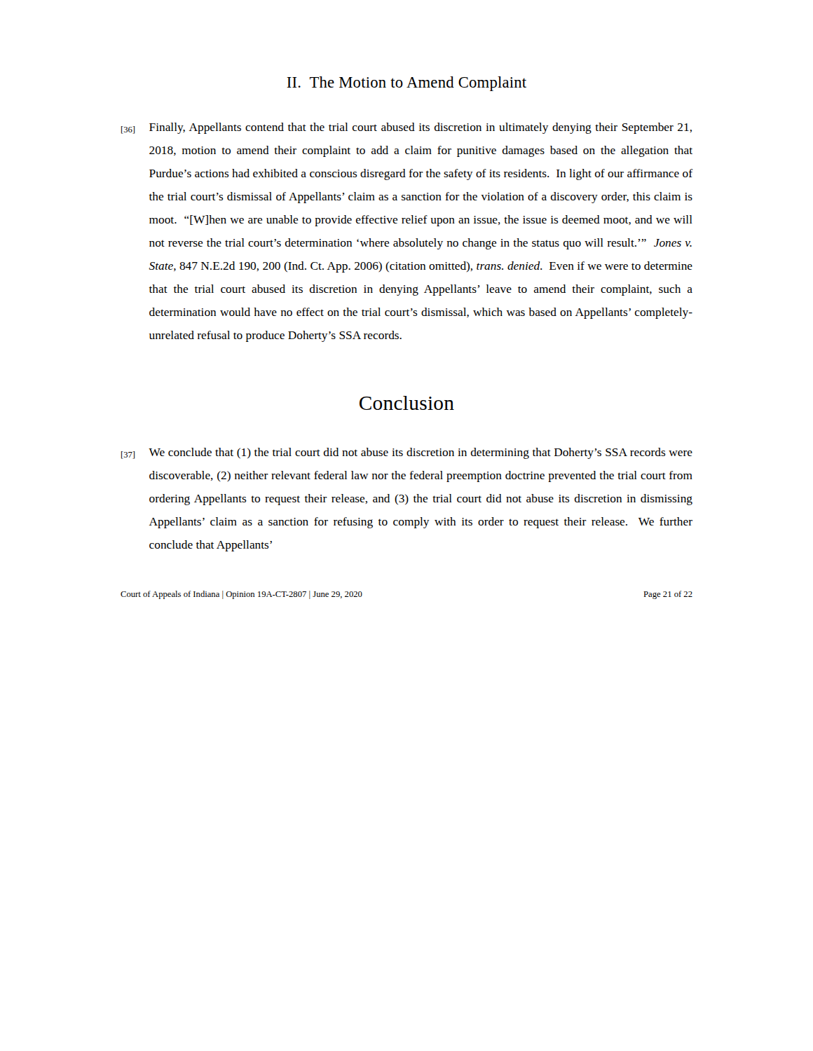II. The Motion to Amend Complaint
[36]
Finally, Appellants contend that the trial court abused its discretion in ultimately denying their September 21, 2018, motion to amend their complaint to add a claim for punitive damages based on the allegation that Purdue’s actions had exhibited a conscious disregard for the safety of its residents. In light of our affirmance of the trial court’s dismissal of Appellants’ claim as a sanction for the violation of a discovery order, this claim is moot. “[W]hen we are unable to provide effective relief upon an issue, the issue is deemed moot, and we will not reverse the trial court’s determination ‘where absolutely no change in the status quo will result.’” Jones v. State, 847 N.E.2d 190, 200 (Ind. Ct. App. 2006) (citation omitted), trans. denied. Even if we were to determine that the trial court abused its discretion in denying Appellants’ leave to amend their complaint, such a determination would have no effect on the trial court’s dismissal, which was based on Appellants’ completely-unrelated refusal to produce Doherty’s SSA records.
Conclusion
[37]
We conclude that (1) the trial court did not abuse its discretion in determining that Doherty’s SSA records were discoverable, (2) neither relevant federal law nor the federal preemption doctrine prevented the trial court from ordering Appellants to request their release, and (3) the trial court did not abuse its discretion in dismissing Appellants’ claim as a sanction for refusing to comply with its order to request their release. We further conclude that Appellants’
Court of Appeals of Indiana | Opinion 19A-CT-2807 | June 29, 2020 Page 21 of 22